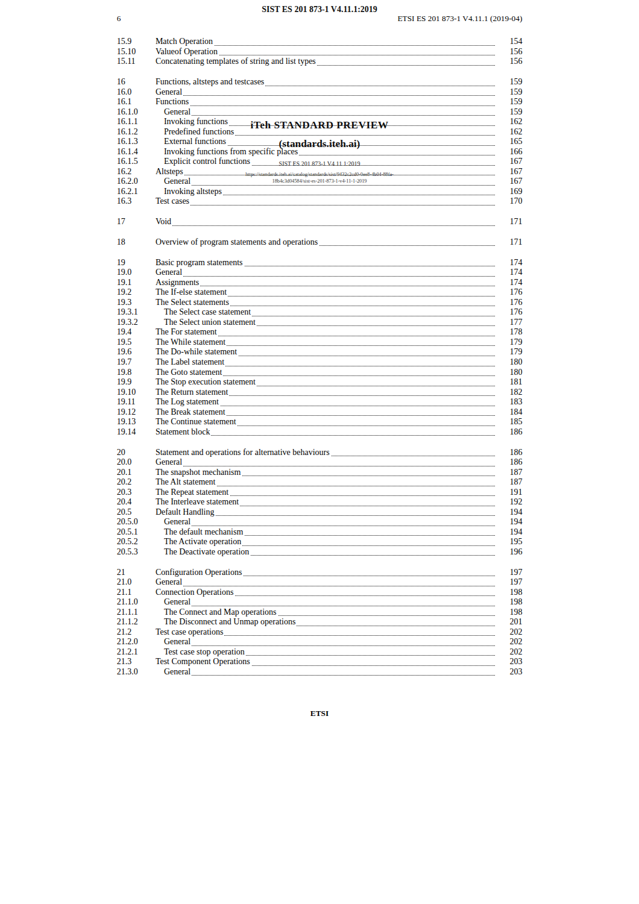SIST ES 201 873-1 V4.11.1:2019
6 ETSI ES 201 873-1 V4.11.1 (2019-04)
| 15.9 | Match Operation | 154 |
| 15.10 | Valueof Operation | 156 |
| 15.11 | Concatenating templates of string and list types | 156 |
| 16 | Functions, altsteps and testcases | 159 |
| 16.0 | General | 159 |
| 16.1 | Functions | 159 |
| 16.1.0 | General | 159 |
| 16.1.1 | Invoking functions | 162 |
| 16.1.2 | Predefined functions | 162 |
| 16.1.3 | External functions | 165 |
| 16.1.4 | Invoking functions from specific places | 166 |
| 16.1.5 | Explicit control functions | 167 |
| 16.2 | Altsteps | 167 |
| 16.2.0 | General | 167 |
| 16.2.1 | Invoking altsteps | 169 |
| 16.3 | Test cases | 170 |
| 17 | Void | 171 |
| 18 | Overview of program statements and operations | 171 |
| 19 | Basic program statements | 174 |
| 19.0 | General | 174 |
| 19.1 | Assignments | 174 |
| 19.2 | The If-else statement | 176 |
| 19.3 | The Select statements | 176 |
| 19.3.1 | The Select case statement | 176 |
| 19.3.2 | The Select union statement | 177 |
| 19.4 | The For statement | 178 |
| 19.5 | The While statement | 179 |
| 19.6 | The Do-while statement | 179 |
| 19.7 | The Label statement | 180 |
| 19.8 | The Goto statement | 180 |
| 19.9 | The Stop execution statement | 181 |
| 19.10 | The Return statement | 182 |
| 19.11 | The Log statement | 183 |
| 19.12 | The Break statement | 184 |
| 19.13 | The Continue statement | 185 |
| 19.14 | Statement block | 186 |
| 20 | Statement and operations for alternative behaviours | 186 |
| 20.0 | General | 186 |
| 20.1 | The snapshot mechanism | 187 |
| 20.2 | The Alt statement | 187 |
| 20.3 | The Repeat statement | 191 |
| 20.4 | The Interleave statement | 192 |
| 20.5 | Default Handling | 194 |
| 20.5.0 | General | 194 |
| 20.5.1 | The default mechanism | 194 |
| 20.5.2 | The Activate operation | 195 |
| 20.5.3 | The Deactivate operation | 196 |
| 21 | Configuration Operations | 197 |
| 21.0 | General | 197 |
| 21.1 | Connection Operations | 198 |
| 21.1.0 | General | 198 |
| 21.1.1 | The Connect and Map operations | 198 |
| 21.1.2 | The Disconnect and Unmap operations | 201 |
| 21.2 | Test case operations | 202 |
| 21.2.0 | General | 202 |
| 21.2.1 | Test case stop operation | 202 |
| 21.3 | Test Component Operations | 203 |
| 21.3.0 | General | 203 |
iTeh STANDARD PREVIEW
(standards.iteh.ai)
SIST ES 201 873-1 V4.11.1:2019
https://standards.iteh.ai/catalog/standards/sist/9432c2cd0-0ee8-4b04-88fa-
18b4c3d04584/sist-es-201-873-1-v4-11-1-2019
ETSI